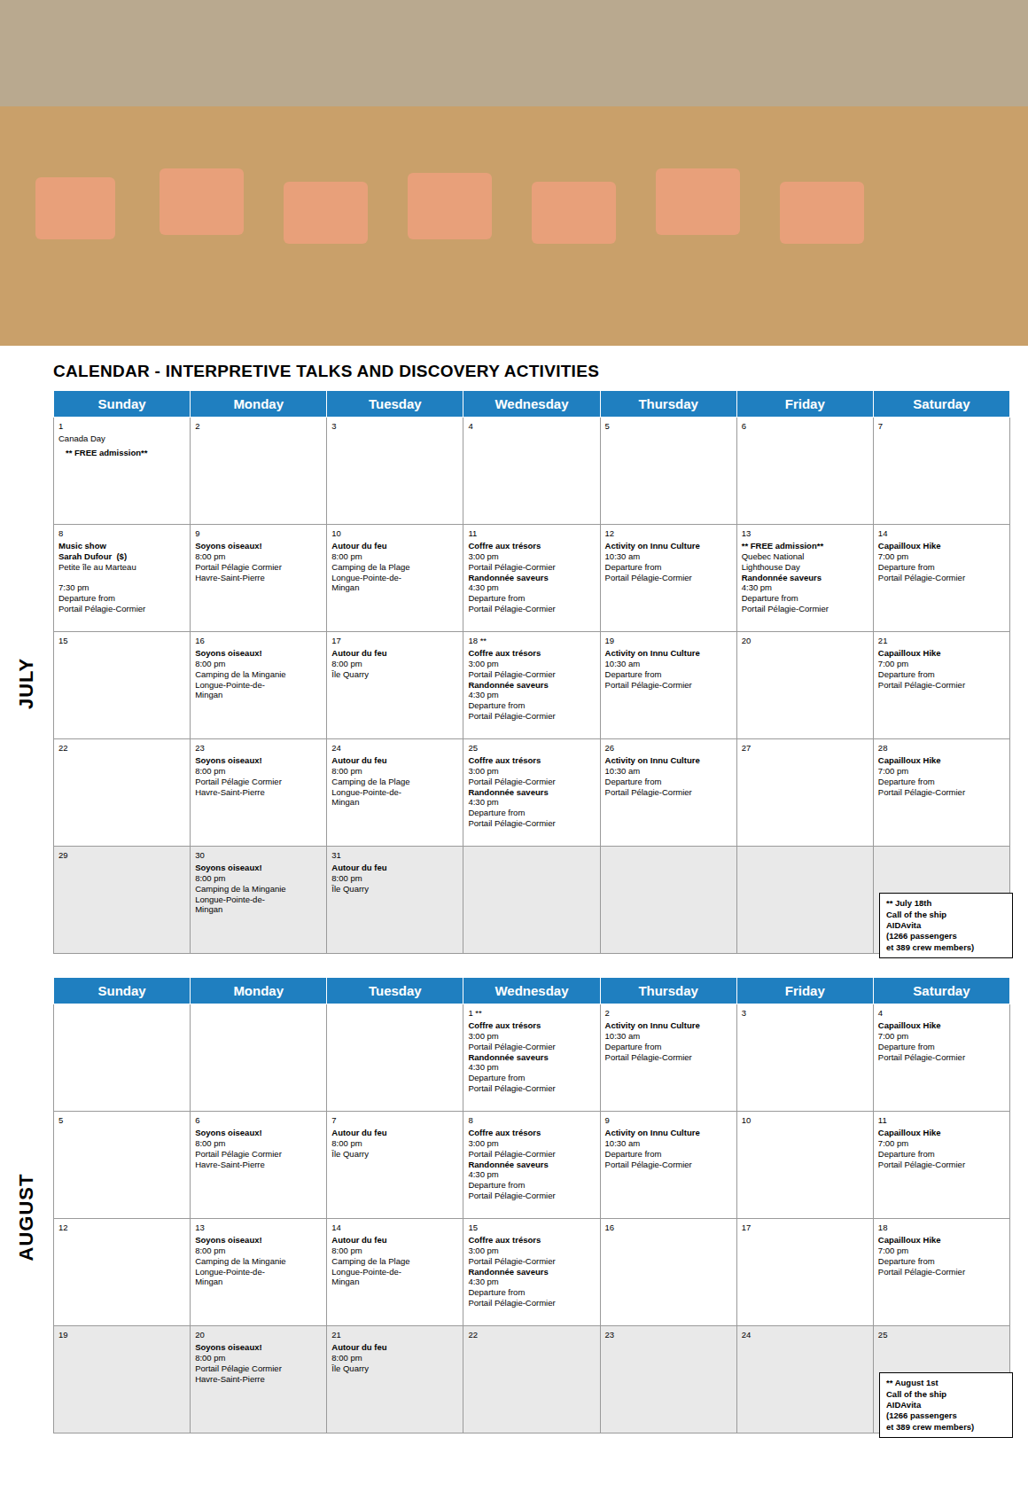CALENDAR - INTERPRETIVE TALKS AND DISCOVERY ACTIVITIES
JULY
| Sunday | Monday | Tuesday | Wednesday | Thursday | Friday | Saturday |
| --- | --- | --- | --- | --- | --- | --- |
| 1 Canada Day ** FREE admission** | 2 | 3 | 4 | 5 | 6 | 7 |
| 8 Music show Sarah Dufour ($) Petite île au Marteau 7:30 pm Departure from Portail Pélagie-Cormier | 9 Soyons oiseaux! 8:00 pm Portail Pélagie Cormier Havre-Saint-Pierre | 10 Autour du feu 8:00 pm Camping de la Plage Longue-Pointe-de- Mingan | 11 Coffre aux trésors 3:00 pm Portail Pélagie-Cormier Randonnée saveurs 4:30 pm Departure from Portail Pélagie-Cormier | 12 Activity on Innu Culture 10:30 am Departure from Portail Pélagie-Cormier | 13 ** FREE admission** Quebec National Lighthouse Day Randonnée saveurs 4:30 pm Departure from Portail Pélagie-Cormier | 14 Capailloux Hike 7:00 pm Departure from Portail Pélagie-Cormier |
| 15 | 16 Soyons oiseaux! 8:00 pm Camping de la Minganie Longue-Pointe-de- Mingan | 17 Autour du feu 8:00 pm Île Quarry | 18 ** Coffre aux trésors 3:00 pm Portail Pélagie-Cormier Randonnée saveurs 4:30 pm Departure from Portail Pélagie-Cormier | 19 Activity on Innu Culture 10:30 am Departure from Portail Pélagie-Cormier | 20 | 21 Capailloux Hike 7:00 pm Departure from Portail Pélagie-Cormier |
| 22 | 23 Soyons oiseaux! 8:00 pm Portail Pélagie Cormier Havre-Saint-Pierre | 24 Autour du feu 8:00 pm Camping de la Plage Longue-Pointe-de- Mingan | 25 Coffre aux trésors 3:00 pm Portail Pélagie-Cormier Randonnée saveurs 4:30 pm Departure from Portail Pélagie-Cormier | 26 Activity on Innu Culture 10:30 am Departure from Portail Pélagie-Cormier | 27 | 28 Capailloux Hike 7:00 pm Departure from Portail Pélagie-Cormier |
| 29 | 30 Soyons oiseaux! 8:00 pm Camping de la Minganie Longue-Pointe-de- Mingan | 31 Autour du feu 8:00 pm Île Quarry | | | | ** July 18th Call of the ship AIDAvita (1266 passengers et 389 crew members) |
AUGUST
| Sunday | Monday | Tuesday | Wednesday | Thursday | Friday | Saturday |
| --- | --- | --- | --- | --- | --- | --- |
| | | | 1 ** Coffre aux trésors 3:00 pm Portail Pélagie-Cormier Randonnée saveurs 4:30 pm Departure from Portail Pélagie-Cormier | 2 Activity on Innu Culture 10:30 am Departure from Portail Pélagie-Cormier | 3 | 4 Capailloux Hike 7:00 pm Departure from Portail Pélagie-Cormier |
| 5 | 6 Soyons oiseaux! 8:00 pm Portail Pélagie Cormier Havre-Saint-Pierre | 7 Autour du feu 8:00 pm Île Quarry | 8 Coffre aux trésors 3:00 pm Portail Pélagie-Cormier Randonnée saveurs 4:30 pm Departure from Portail Pélagie-Cormier | 9 Activity on Innu Culture 10:30 am Departure from Portail Pélagie-Cormier | 10 | 11 Capailloux Hike 7:00 pm Departure from Portail Pélagie-Cormier |
| 12 | 13 Soyons oiseaux! 8:00 pm Camping de la Minganie Longue-Pointe-de- Mingan | 14 Autour du feu 8:00 pm Camping de la Plage Longue-Pointe-de- Mingan | 15 Coffre aux trésors 3:00 pm Portail Pélagie-Cormier Randonnée saveurs 4:30 pm Departure from Portail Pélagie-Cormier | 16 | 17 | 18 Capailloux Hike 7:00 pm Departure from Portail Pélagie-Cormier |
| 19 | 20 Soyons oiseaux! 8:00 pm Portail Pélagie Cormier Havre-Saint-Pierre | 21 Autour du feu 8:00 pm Île Quarry | 22 | 23 | 24 | 25 ** August 1st Call of the ship AIDAvita (1266 passengers et 389 crew members) |